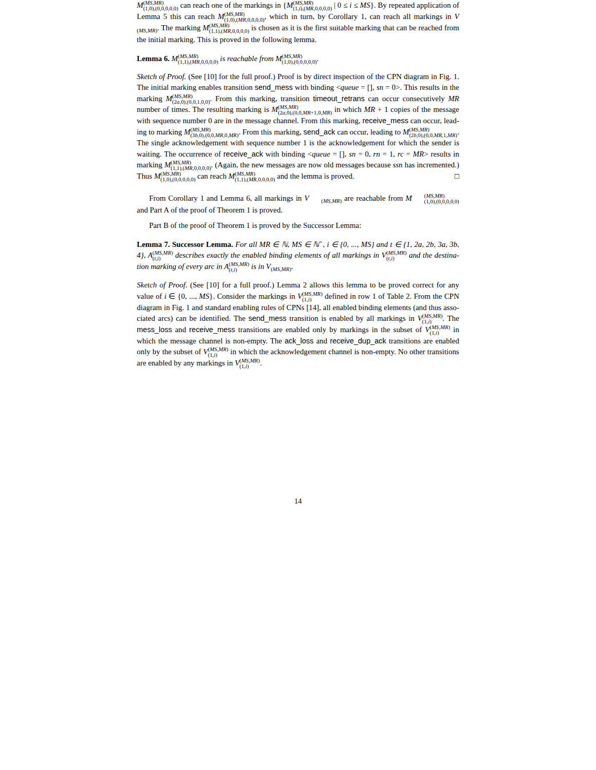M(MS,MR)(1,0),(0,0,0,0,0) can reach one of the markings in {M(MS,MR)(1,i),(MR,0,0,0,0) | 0 ≤ i ≤ MS}. By repeated application of Lemma 5 this can reach M(MS,MR)(1,0),(MR,0,0,0,0), which in turn, by Corollary 1, can reach all markings in V(MS,MR). The marking M(MS,MR)(1,1),(MR,0,0,0,0) is chosen as it is the first suitable marking that can be reached from the initial marking. This is proved in the following lemma.
Lemma 6. M(MS,MR)(1,1),(MR,0,0,0,0) is reachable from M(MS,MR)(1,0),(0,0,0,0,0).
Sketch of Proof. (See [10] for the full proof.) Proof is by direct inspection of the CPN diagram in Fig. 1. The initial marking enables transition send_mess with binding <queue = [], sn = 0>. This results in the marking M(MS,MR)(2a,0),(0,0,1,0,0). From this marking, transition timeout_retrans can occur consecutively MR number of times. The resulting marking is M(MS,MR)(2a,0),(0,0,MR+1,0,MR) in which MR + 1 copies of the message with sequence number 0 are in the message channel. From this marking, receive_mess can occur, leading to marking M(MS,MR)(3b,0),(0,0,MR,0,MR). From this marking, send_ack can occur, leading to M(MS,MR)(2b,0),(0,0,MR,1,MR). The single acknowledgement with sequence number 1 is the acknowledgement for which the sender is waiting. The occurrence of receive_ack with binding <queue = [], sn = 0, rn = 1, rc = MR> results in marking M(MS,MR)(1,1),(MR,0,0,0,0). (Again, the new messages are now old messages because ssn has incremented.) Thus M(MS,MR)(1,0),(0,0,0,0,0) can reach M(MS,MR)(1,1),(MR,0,0,0,0) and the lemma is proved. □
From Corollary 1 and Lemma 6, all markings in V(MS,MR) are reachable from M(MS,MR)(1,0),(0,0,0,0,0) and Part A of the proof of Theorem 1 is proved.
Part B of the proof of Theorem 1 is proved by the Successor Lemma:
Lemma 7. Successor Lemma. For all MR ∈ ℕ, MS ∈ ℕ+, i ∈ {0, ..., MS} and t ∈ {1, 2a, 2b, 3a, 3b, 4}, A(MS,MR)(t,i) describes exactly the enabled binding elements of all markings in V(MS,MR)(t,i) and the destination marking of every arc in A(MS,MR)(t,i) is in V(MS,MR).
Sketch of Proof. (See [10] for a full proof.) Lemma 2 allows this lemma to be proved correct for any value of i ∈ {0, ..., MS}. Consider the markings in V(MS,MR)(1,i) defined in row 1 of Table 2. From the CPN diagram in Fig. 1 and standard enabling rules of CPNs [14], all enabled binding elements (and thus associated arcs) can be identified. The send_mess transition is enabled by all markings in V(MS,MR)(1,i). The mess_loss and receive_mess transitions are enabled only by markings in the subset of V(MS,MR)(1,i) in which the message channel is non-empty. The ack_loss and receive_dup_ack transitions are enabled only by the subset of V(MS,MR)(1,i) in which the acknowledgement channel is non-empty. No other transitions are enabled by any markings in V(MS,MR)(1,i).
14